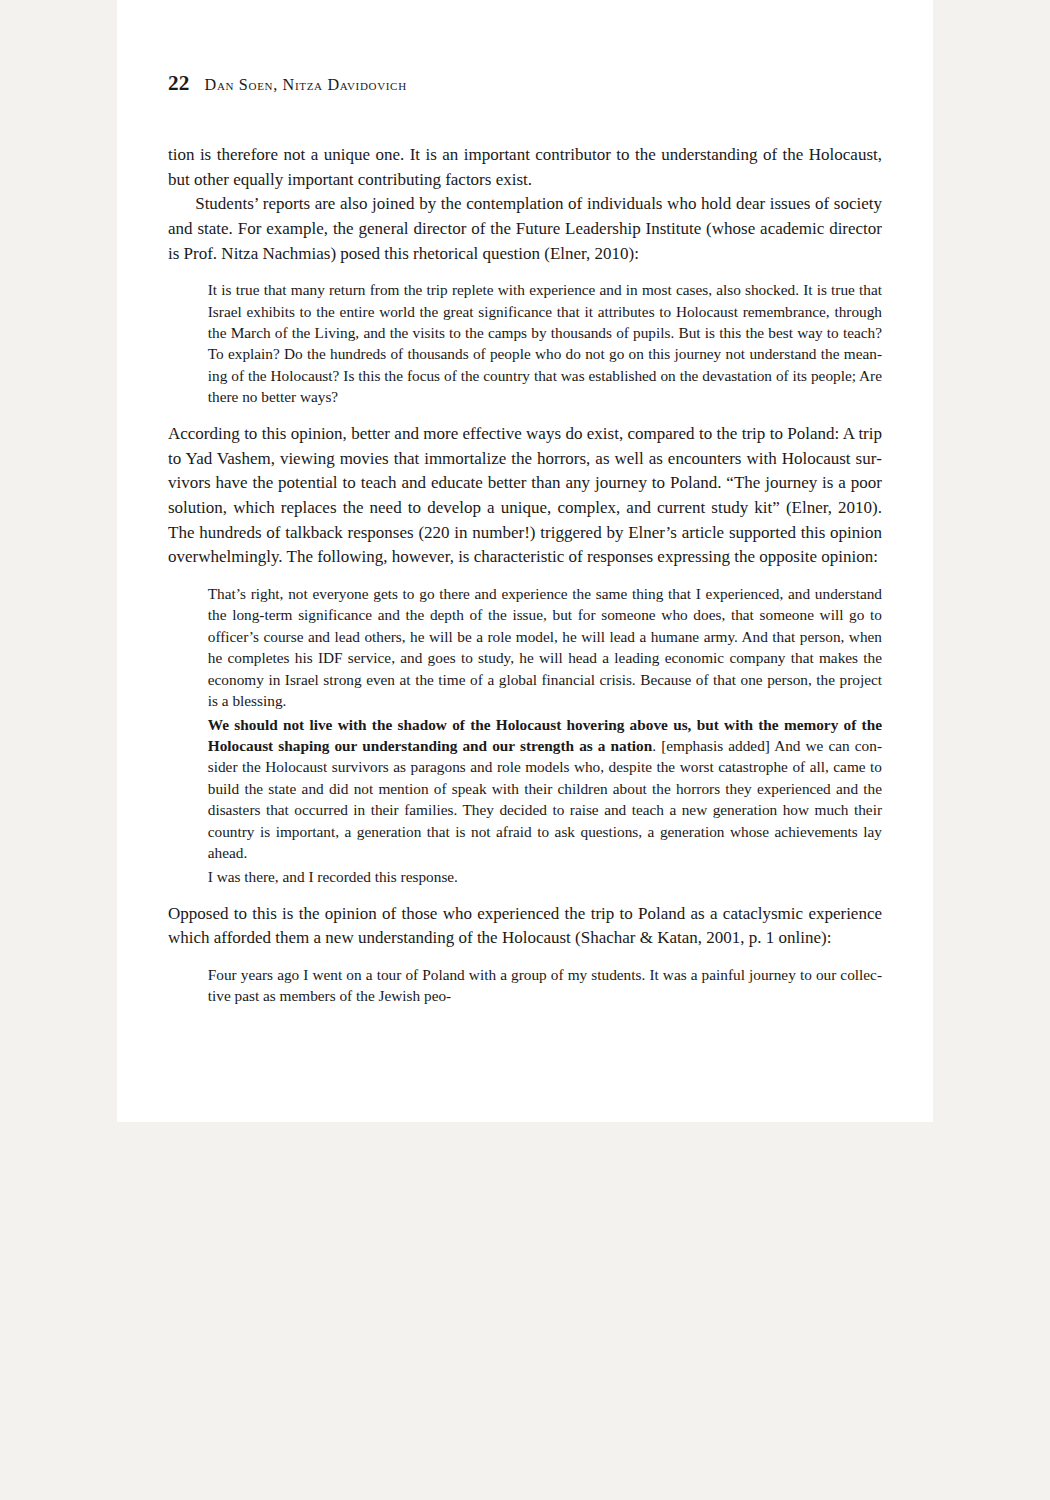22 Dan Soen, Nitza Davidovich
tion is therefore not a unique one. It is an important contributor to the understanding of the Holocaust, but other equally important contributing factors exist.
Students’ reports are also joined by the contemplation of individuals who hold dear issues of society and state. For example, the general director of the Future Leadership Institute (whose academic director is Prof. Nitza Nachmias) posed this rhetorical question (Elner, 2010):
It is true that many return from the trip replete with experience and in most cases, also shocked. It is true that Israel exhibits to the entire world the great significance that it attributes to Holocaust remembrance, through the March of the Living, and the visits to the camps by thousands of pupils. But is this the best way to teach? To explain? Do the hundreds of thousands of people who do not go on this journey not understand the meaning of the Holocaust? Is this the focus of the country that was established on the devastation of its people; Are there no better ways?
According to this opinion, better and more effective ways do exist, compared to the trip to Poland: A trip to Yad Vashem, viewing movies that immortalize the horrors, as well as encounters with Holocaust survivors have the potential to teach and educate better than any journey to Poland. “The journey is a poor solution, which replaces the need to develop a unique, complex, and current study kit” (Elner, 2010). The hundreds of talkback responses (220 in number!) triggered by Elner’s article supported this opinion overwhelmingly. The following, however, is characteristic of responses expressing the opposite opinion:
That’s right, not everyone gets to go there and experience the same thing that I experienced, and understand the long-term significance and the depth of the issue, but for someone who does, that someone will go to officer’s course and lead others, he will be a role model, he will lead a humane army. And that person, when he completes his IDF service, and goes to study, he will head a leading economic company that makes the economy in Israel strong even at the time of a global financial crisis. Because of that one person, the project is a blessing.
We should not live with the shadow of the Holocaust hovering above us, but with the memory of the Holocaust shaping our understanding and our strength as a nation. [emphasis added] And we can consider the Holocaust survivors as paragons and role models who, despite the worst catastrophe of all, came to build the state and did not mention of speak with their children about the horrors they experienced and the disasters that occurred in their families. They decided to raise and teach a new generation how much their country is important, a generation that is not afraid to ask questions, a generation whose achievements lay ahead.
I was there, and I recorded this response.
Opposed to this is the opinion of those who experienced the trip to Poland as a cataclysmic experience which afforded them a new understanding of the Holocaust (Shachar & Katan, 2001, p. 1 online):
Four years ago I went on a tour of Poland with a group of my students. It was a painful journey to our collective past as members of the Jewish peo-